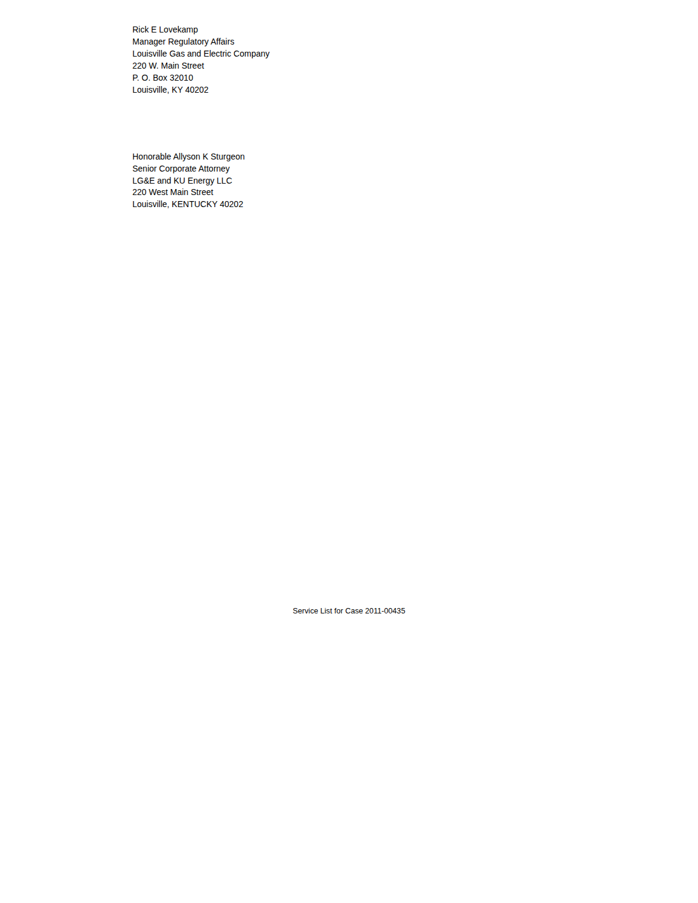Rick E Lovekamp Manager Regulatory Affairs Louisville Gas and Electric Company 220 W. Main Street P. O. Box 32010 Louisville, KY 40202
Honorable Allyson K Sturgeon Senior Corporate Attorney LG&E and KU Energy LLC 220 West Main Street Louisville, KENTUCKY 40202
Service List for Case 2011-00435